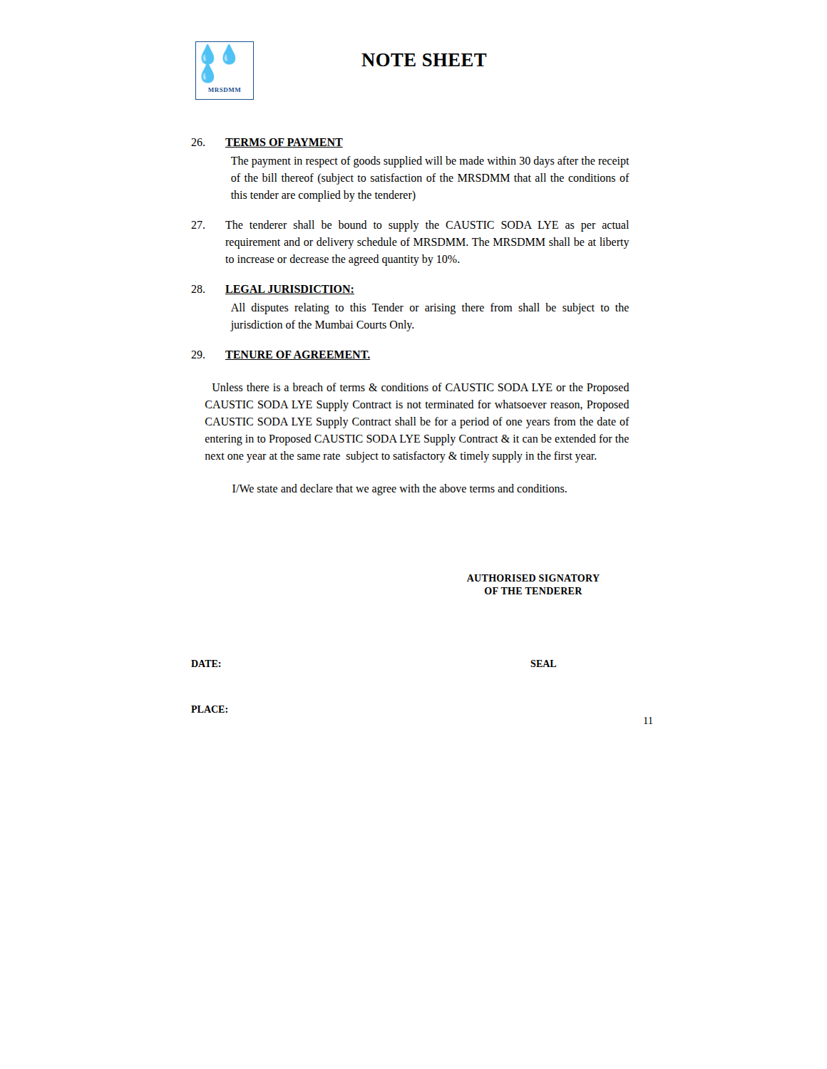💧💧💧
MRSDMM
NOTE SHEET
26.
TERMS OF PAYMENT
The payment in respect of goods supplied will be made within 30 days after the receipt of the bill thereof (subject to satisfaction of the MRSDMM that all the conditions of this tender are complied by the tenderer)
27.
The tenderer shall be bound to supply the CAUSTIC SODA LYE as per actual requirement and or delivery schedule of MRSDMM. The MRSDMM shall be at liberty to increase or decrease the agreed quantity by 10%.
28.
LEGAL JURISDICTION:
All disputes relating to this Tender or arising there from shall be subject to the jurisdiction of the Mumbai Courts Only.
29.
TENURE OF AGREEMENT.
Unless there is a breach of terms & conditions of CAUSTIC SODA LYE or the Proposed CAUSTIC SODA LYE Supply Contract is not terminated for whatsoever reason, Proposed CAUSTIC SODA LYE Supply Contract shall be for a period of one years from the date of entering in to Proposed CAUSTIC SODA LYE Supply Contract & it can be extended for the next one year at the same rate subject to satisfactory & timely supply in the first year.
I/We state and declare that we agree with the above terms and conditions.
AUTHORISED SIGNATORY
OF THE TENDERER
SEAL
DATE:
PLACE:
11